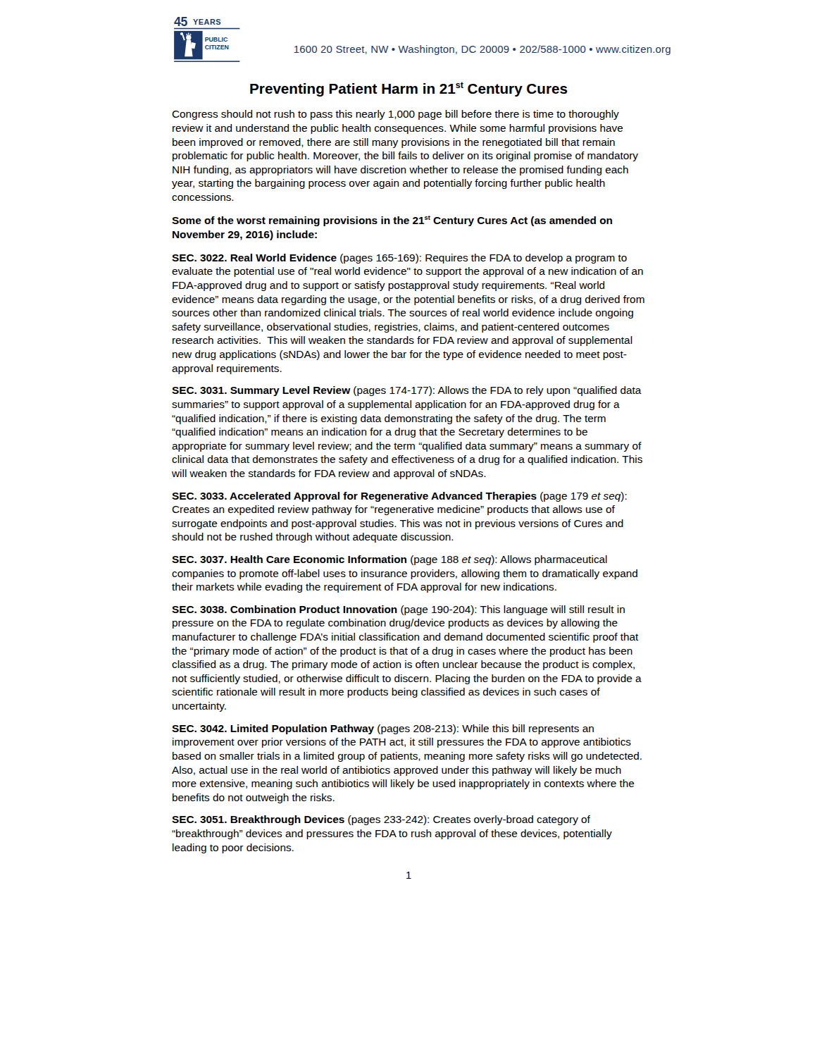45 YEARS PUBLIC CITIZEN
1600 20 Street, NW • Washington, DC 20009 • 202/588-1000 • www.citizen.org
Preventing Patient Harm in 21st Century Cures
Congress should not rush to pass this nearly 1,000 page bill before there is time to thoroughly review it and understand the public health consequences. While some harmful provisions have been improved or removed, there are still many provisions in the renegotiated bill that remain problematic for public health. Moreover, the bill fails to deliver on its original promise of mandatory NIH funding, as appropriators will have discretion whether to release the promised funding each year, starting the bargaining process over again and potentially forcing further public health concessions.
Some of the worst remaining provisions in the 21st Century Cures Act (as amended on November 29, 2016) include:
SEC. 3022. Real World Evidence (pages 165-169): Requires the FDA to develop a program to evaluate the potential use of "real world evidence" to support the approval of a new indication of an FDA-approved drug and to support or satisfy postapproval study requirements. “Real world evidence” means data regarding the usage, or the potential benefits or risks, of a drug derived from sources other than randomized clinical trials. The sources of real world evidence include ongoing safety surveillance, observational studies, registries, claims, and patient-centered outcomes research activities. This will weaken the standards for FDA review and approval of supplemental new drug applications (sNDAs) and lower the bar for the type of evidence needed to meet post-approval requirements.
SEC. 3031. Summary Level Review (pages 174-177): Allows the FDA to rely upon “qualified data summaries” to support approval of a supplemental application for an FDA-approved drug for a “qualified indication,” if there is existing data demonstrating the safety of the drug. The term “qualified indication” means an indication for a drug that the Secretary determines to be appropriate for summary level review; and the term “qualified data summary” means a summary of clinical data that demonstrates the safety and effectiveness of a drug for a qualified indication. This will weaken the standards for FDA review and approval of sNDAs.
SEC. 3033. Accelerated Approval for Regenerative Advanced Therapies (page 179 et seq): Creates an expedited review pathway for “regenerative medicine” products that allows use of surrogate endpoints and post-approval studies. This was not in previous versions of Cures and should not be rushed through without adequate discussion.
SEC. 3037. Health Care Economic Information (page 188 et seq): Allows pharmaceutical companies to promote off-label uses to insurance providers, allowing them to dramatically expand their markets while evading the requirement of FDA approval for new indications.
SEC. 3038. Combination Product Innovation (page 190-204): This language will still result in pressure on the FDA to regulate combination drug/device products as devices by allowing the manufacturer to challenge FDA’s initial classification and demand documented scientific proof that the “primary mode of action” of the product is that of a drug in cases where the product has been classified as a drug. The primary mode of action is often unclear because the product is complex, not sufficiently studied, or otherwise difficult to discern. Placing the burden on the FDA to provide a scientific rationale will result in more products being classified as devices in such cases of uncertainty.
SEC. 3042. Limited Population Pathway (pages 208-213): While this bill represents an improvement over prior versions of the PATH act, it still pressures the FDA to approve antibiotics based on smaller trials in a limited group of patients, meaning more safety risks will go undetected. Also, actual use in the real world of antibiotics approved under this pathway will likely be much more extensive, meaning such antibiotics will likely be used inappropriately in contexts where the benefits do not outweigh the risks.
SEC. 3051. Breakthrough Devices (pages 233-242): Creates overly-broad category of “breakthrough” devices and pressures the FDA to rush approval of these devices, potentially leading to poor decisions.
1